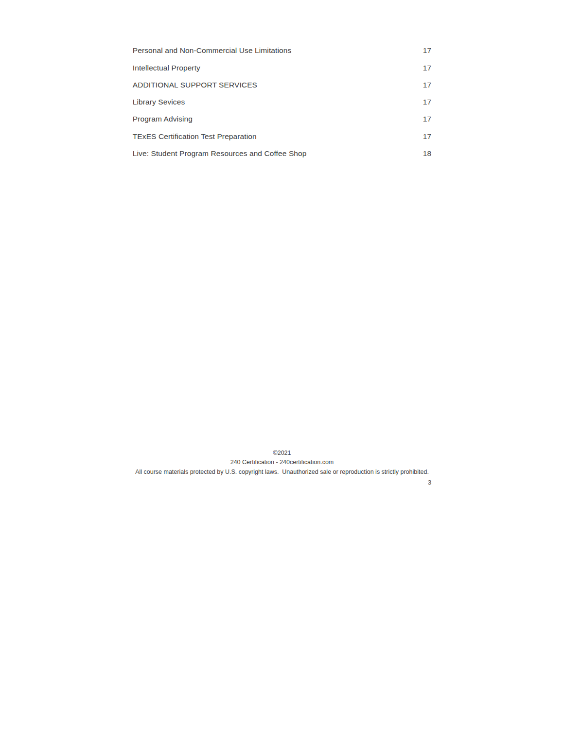| Personal and Non-Commercial Use Limitations | 17 |
| Intellectual Property | 17 |
| ADDITIONAL SUPPORT SERVICES | 17 |
| Library Sevices | 17 |
| Program Advising | 17 |
| TExES Certification Test Preparation | 17 |
| Live: Student Program Resources and Coffee Shop | 18 |
©2021
240 Certification - 240certification.com
All course materials protected by U.S. copyright laws. Unauthorized sale or reproduction is strictly prohibited.
3